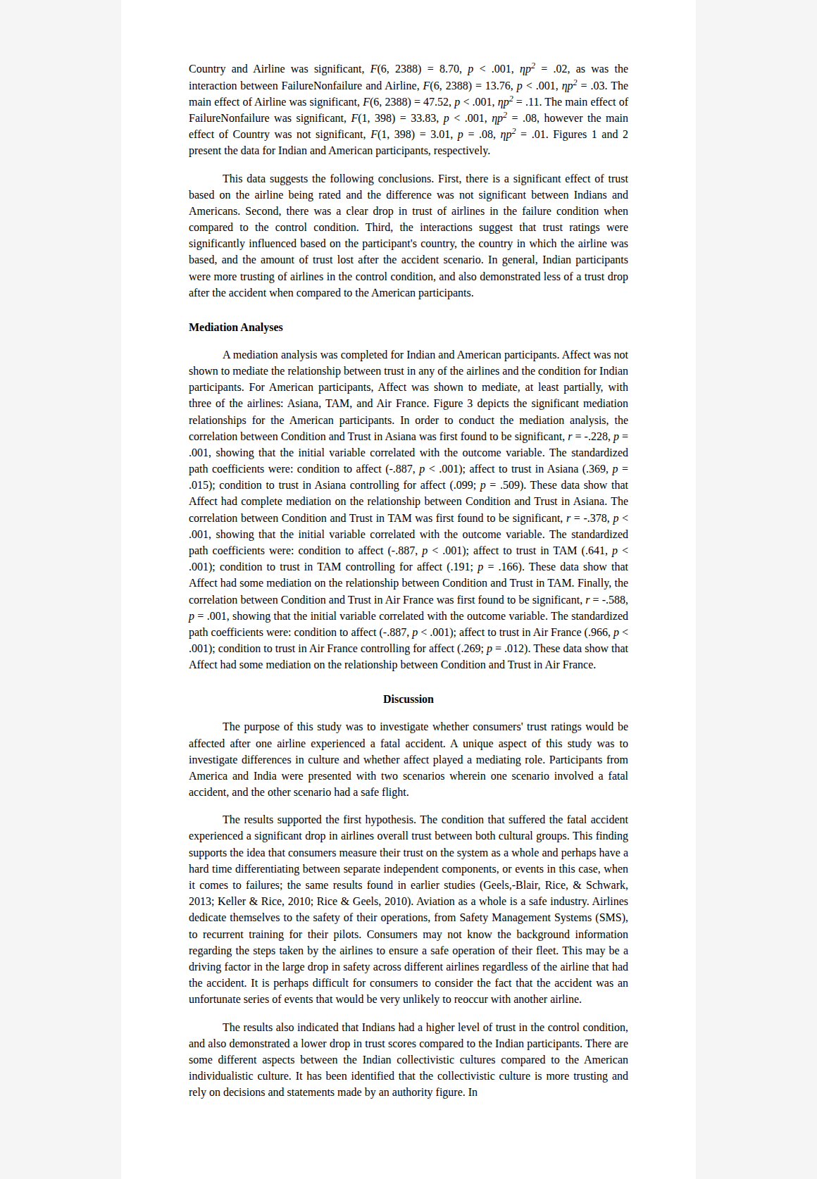Country and Airline was significant, F(6, 2388) = 8.70, p < .001, ηp2 = .02, as was the interaction between FailureNonfailure and Airline, F(6, 2388) = 13.76, p < .001, ηp2 = .03. The main effect of Airline was significant, F(6, 2388) = 47.52, p < .001, ηp2 = .11. The main effect of FailureNonfailure was significant, F(1, 398) = 33.83, p < .001, ηp2 = .08, however the main effect of Country was not significant, F(1, 398) = 3.01, p = .08, ηp2 = .01. Figures 1 and 2 present the data for Indian and American participants, respectively.
This data suggests the following conclusions. First, there is a significant effect of trust based on the airline being rated and the difference was not significant between Indians and Americans. Second, there was a clear drop in trust of airlines in the failure condition when compared to the control condition. Third, the interactions suggest that trust ratings were significantly influenced based on the participant's country, the country in which the airline was based, and the amount of trust lost after the accident scenario. In general, Indian participants were more trusting of airlines in the control condition, and also demonstrated less of a trust drop after the accident when compared to the American participants.
Mediation Analyses
A mediation analysis was completed for Indian and American participants. Affect was not shown to mediate the relationship between trust in any of the airlines and the condition for Indian participants. For American participants, Affect was shown to mediate, at least partially, with three of the airlines: Asiana, TAM, and Air France. Figure 3 depicts the significant mediation relationships for the American participants. In order to conduct the mediation analysis, the correlation between Condition and Trust in Asiana was first found to be significant, r = -.228, p = .001, showing that the initial variable correlated with the outcome variable. The standardized path coefficients were: condition to affect (-.887, p < .001); affect to trust in Asiana (.369, p = .015); condition to trust in Asiana controlling for affect (.099; p = .509). These data show that Affect had complete mediation on the relationship between Condition and Trust in Asiana. The correlation between Condition and Trust in TAM was first found to be significant, r = -.378, p < .001, showing that the initial variable correlated with the outcome variable. The standardized path coefficients were: condition to affect (-.887, p < .001); affect to trust in TAM (.641, p < .001); condition to trust in TAM controlling for affect (.191; p = .166). These data show that Affect had some mediation on the relationship between Condition and Trust in TAM. Finally, the correlation between Condition and Trust in Air France was first found to be significant, r = -.588, p = .001, showing that the initial variable correlated with the outcome variable. The standardized path coefficients were: condition to affect (-.887, p < .001); affect to trust in Air France (.966, p < .001); condition to trust in Air France controlling for affect (.269; p = .012). These data show that Affect had some mediation on the relationship between Condition and Trust in Air France.
Discussion
The purpose of this study was to investigate whether consumers' trust ratings would be affected after one airline experienced a fatal accident. A unique aspect of this study was to investigate differences in culture and whether affect played a mediating role. Participants from America and India were presented with two scenarios wherein one scenario involved a fatal accident, and the other scenario had a safe flight.
The results supported the first hypothesis. The condition that suffered the fatal accident experienced a significant drop in airlines overall trust between both cultural groups. This finding supports the idea that consumers measure their trust on the system as a whole and perhaps have a hard time differentiating between separate independent components, or events in this case, when it comes to failures; the same results found in earlier studies (Geels,-Blair, Rice, & Schwark, 2013; Keller & Rice, 2010; Rice & Geels, 2010). Aviation as a whole is a safe industry. Airlines dedicate themselves to the safety of their operations, from Safety Management Systems (SMS), to recurrent training for their pilots. Consumers may not know the background information regarding the steps taken by the airlines to ensure a safe operation of their fleet. This may be a driving factor in the large drop in safety across different airlines regardless of the airline that had the accident. It is perhaps difficult for consumers to consider the fact that the accident was an unfortunate series of events that would be very unlikely to reoccur with another airline.
The results also indicated that Indians had a higher level of trust in the control condition, and also demonstrated a lower drop in trust scores compared to the Indian participants. There are some different aspects between the Indian collectivistic cultures compared to the American individualistic culture. It has been identified that the collectivistic culture is more trusting and rely on decisions and statements made by an authority figure. In